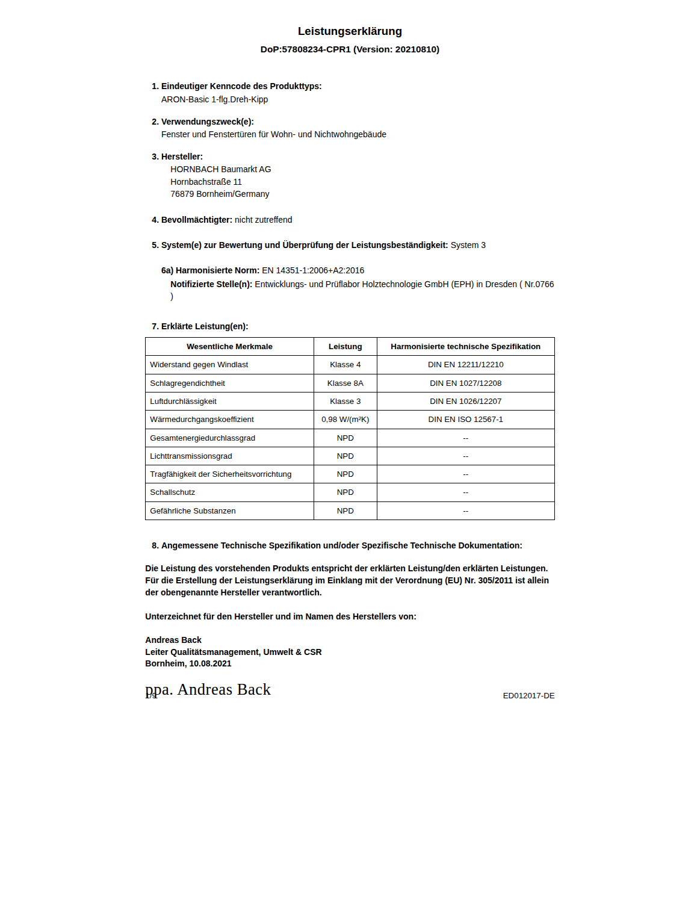Leistungserklärung
DoP:57808234-CPR1 (Version: 20210810)
Eindeutiger Kenncode des Produkttyps:
ARON-Basic 1-flg.Dreh-Kipp
Verwendungszweck(e):
Fenster und Fenstertüren für Wohn- und Nichtwohngebäude
Hersteller:
HORNBACH Baumarkt AG
Hornbachstraße 11
76879 Bornheim/Germany
Bevollmächtigter: nicht zutreffend
System(e) zur Bewertung und Überprüfung der Leistungsbeständigkeit: System 3
6a) Harmonisierte Norm: EN 14351-1:2006+A2:2016
Notifizierte Stelle(n): Entwicklungs- und Prüflabor Holztechnologie GmbH (EPH) in Dresden ( Nr.0766 )
Erklärte Leistung(en):
| Wesentliche Merkmale | Leistung | Harmonisierte technische Spezifikation |
| --- | --- | --- |
| Widerstand gegen Windlast | Klasse 4 | DIN EN 12211/12210 |
| Schlagregendichtheit | Klasse 8A | DIN EN 1027/12208 |
| Luftdurchlässigkeit | Klasse 3 | DIN EN 1026/12207 |
| Wärmedurchgangskoeffizient | 0,98 W/(m²K) | DIN EN ISO 12567-1 |
| Gesamtenergiedurchlassgrad | NPD | -- |
| Lichttransmissionsgrad | NPD | -- |
| Tragfähigkeit der Sicherheitsvorrichtung | NPD | -- |
| Schallschutz | NPD | -- |
| Gefährliche Substanzen | NPD | -- |
Angemessene Technische Spezifikation und/oder Spezifische Technische Dokumentation:
Die Leistung des vorstehenden Produkts entspricht der erklärten Leistung/den erklärten Leistungen. Für die Erstellung der Leistungserklärung im Einklang mit der Verordnung (EU) Nr. 305/2011 ist allein der obengenannte Hersteller verantwortlich.
Unterzeichnet für den Hersteller und im Namen des Herstellers von:
Andreas Back
Leiter Qualitätsmanagement, Umwelt & CSR
Bornheim, 10.08.2021
ppa. Andreas Back
1/9
ED012017-DE